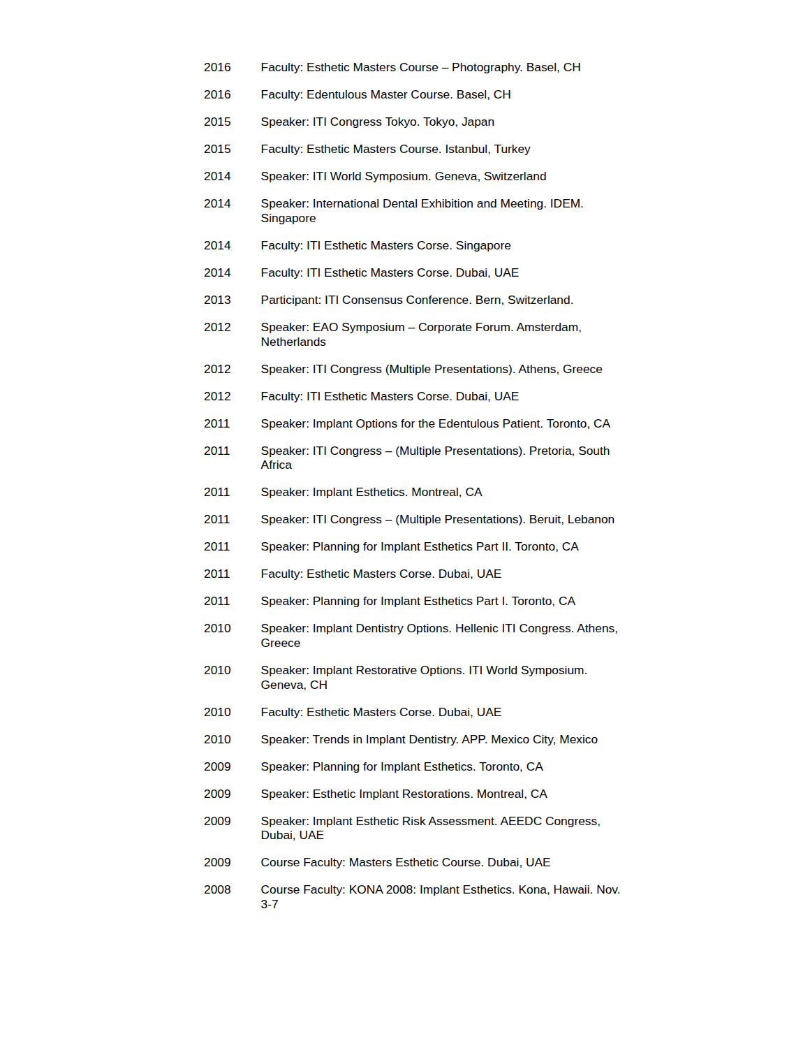| 2016 | Faculty: Esthetic Masters Course – Photography. Basel, CH |
| 2016 | Faculty: Edentulous Master Course. Basel, CH |
| 2015 | Speaker: ITI Congress Tokyo. Tokyo, Japan |
| 2015 | Faculty: Esthetic Masters Course. Istanbul, Turkey |
| 2014 | Speaker: ITI World Symposium. Geneva, Switzerland |
| 2014 | Speaker: International Dental Exhibition and Meeting. IDEM. Singapore |
| 2014 | Faculty: ITI Esthetic Masters Corse. Singapore |
| 2014 | Faculty: ITI Esthetic Masters Corse. Dubai, UAE |
| 2013 | Participant: ITI Consensus Conference. Bern, Switzerland. |
| 2012 | Speaker: EAO Symposium – Corporate Forum. Amsterdam, Netherlands |
| 2012 | Speaker: ITI Congress (Multiple Presentations). Athens, Greece |
| 2012 | Faculty: ITI Esthetic Masters Corse. Dubai, UAE |
| 2011 | Speaker: Implant Options for the Edentulous Patient. Toronto, CA |
| 2011 | Speaker: ITI Congress – (Multiple Presentations). Pretoria, South Africa |
| 2011 | Speaker: Implant Esthetics. Montreal, CA |
| 2011 | Speaker: ITI Congress – (Multiple Presentations). Beruit, Lebanon |
| 2011 | Speaker: Planning for Implant Esthetics Part II. Toronto, CA |
| 2011 | Faculty: Esthetic Masters Corse. Dubai, UAE |
| 2011 | Speaker: Planning for Implant Esthetics Part I. Toronto, CA |
| 2010 | Speaker: Implant Dentistry Options. Hellenic ITI Congress. Athens, Greece |
| 2010 | Speaker: Implant Restorative Options. ITI World Symposium. Geneva, CH |
| 2010 | Faculty: Esthetic Masters Corse. Dubai, UAE |
| 2010 | Speaker: Trends in Implant Dentistry. APP. Mexico City, Mexico |
| 2009 | Speaker: Planning for Implant Esthetics. Toronto, CA |
| 2009 | Speaker: Esthetic Implant Restorations. Montreal, CA |
| 2009 | Speaker: Implant Esthetic Risk Assessment. AEEDC Congress, Dubai, UAE |
| 2009 | Course Faculty: Masters Esthetic Course. Dubai, UAE |
| 2008 | Course Faculty: KONA 2008: Implant Esthetics. Kona, Hawaii. Nov. 3-7 |